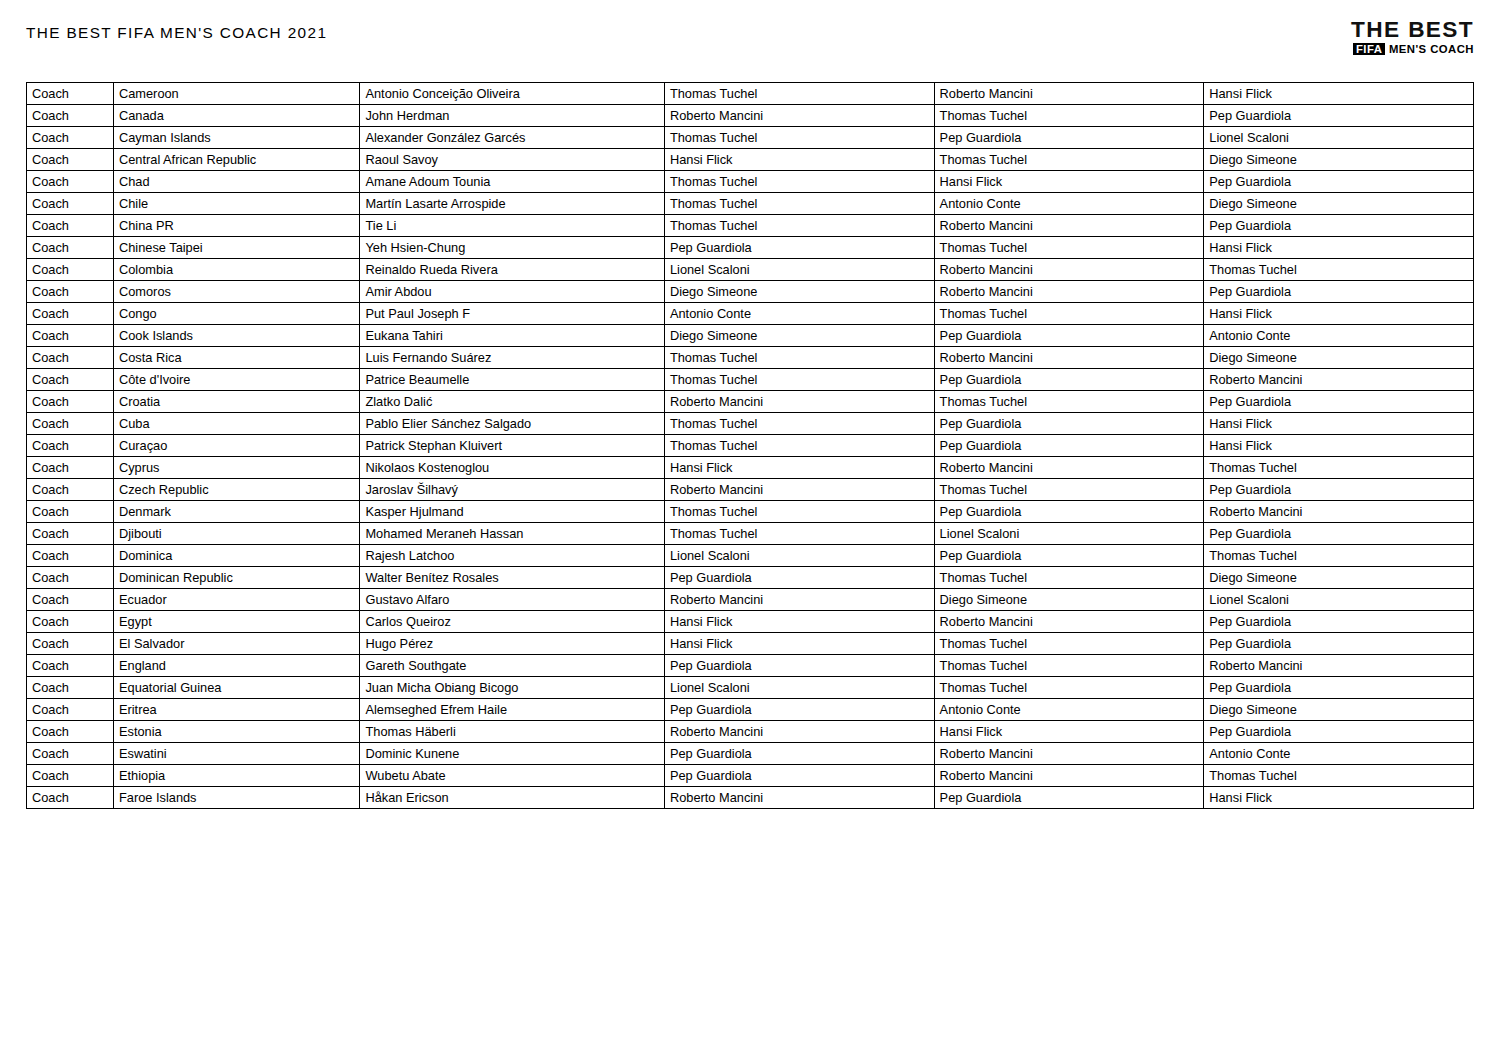The Best FIFA Men's Coach 2021
THE BEST
FIFA MEN'S COACH
| Coach | Cameroon | Antonio Conceição Oliveira | Thomas Tuchel | Roberto Mancini | Hansi Flick |
| Coach | Canada | John Herdman | Roberto Mancini | Thomas Tuchel | Pep Guardiola |
| Coach | Cayman Islands | Alexander González Garcés | Thomas Tuchel | Pep Guardiola | Lionel Scaloni |
| Coach | Central African Republic | Raoul Savoy | Hansi Flick | Thomas Tuchel | Diego Simeone |
| Coach | Chad | Amane Adoum Tounia | Thomas Tuchel | Hansi Flick | Pep Guardiola |
| Coach | Chile | Martín Lasarte Arrospide | Thomas Tuchel | Antonio Conte | Diego Simeone |
| Coach | China PR | Tie Li | Thomas Tuchel | Roberto Mancini | Pep Guardiola |
| Coach | Chinese Taipei | Yeh Hsien-Chung | Pep Guardiola | Thomas Tuchel | Hansi Flick |
| Coach | Colombia | Reinaldo Rueda Rivera | Lionel Scaloni | Roberto Mancini | Thomas Tuchel |
| Coach | Comoros | Amir Abdou | Diego Simeone | Roberto Mancini | Pep Guardiola |
| Coach | Congo | Put Paul Joseph F | Antonio Conte | Thomas Tuchel | Hansi Flick |
| Coach | Cook Islands | Eukana Tahiri | Diego Simeone | Pep Guardiola | Antonio Conte |
| Coach | Costa Rica | Luis Fernando Suárez | Thomas Tuchel | Roberto Mancini | Diego Simeone |
| Coach | Côte d'Ivoire | Patrice Beaumelle | Thomas Tuchel | Pep Guardiola | Roberto Mancini |
| Coach | Croatia | Zlatko Dalić | Roberto Mancini | Thomas Tuchel | Pep Guardiola |
| Coach | Cuba | Pablo Elier Sánchez Salgado | Thomas Tuchel | Pep Guardiola | Hansi Flick |
| Coach | Curaçao | Patrick Stephan Kluivert | Thomas Tuchel | Pep Guardiola | Hansi Flick |
| Coach | Cyprus | Nikolaos Kostenoglou | Hansi Flick | Roberto Mancini | Thomas Tuchel |
| Coach | Czech Republic | Jaroslav Šilhavý | Roberto Mancini | Thomas Tuchel | Pep Guardiola |
| Coach | Denmark | Kasper Hjulmand | Thomas Tuchel | Pep Guardiola | Roberto Mancini |
| Coach | Djibouti | Mohamed Meraneh Hassan | Thomas Tuchel | Lionel Scaloni | Pep Guardiola |
| Coach | Dominica | Rajesh Latchoo | Lionel Scaloni | Pep Guardiola | Thomas Tuchel |
| Coach | Dominican Republic | Walter Benítez Rosales | Pep Guardiola | Thomas Tuchel | Diego Simeone |
| Coach | Ecuador | Gustavo Alfaro | Roberto Mancini | Diego Simeone | Lionel Scaloni |
| Coach | Egypt | Carlos Queiroz | Hansi Flick | Roberto Mancini | Pep Guardiola |
| Coach | El Salvador | Hugo Pérez | Hansi Flick | Thomas Tuchel | Pep Guardiola |
| Coach | England | Gareth Southgate | Pep Guardiola | Thomas Tuchel | Roberto Mancini |
| Coach | Equatorial Guinea | Juan Micha Obiang Bicogo | Lionel Scaloni | Thomas Tuchel | Pep Guardiola |
| Coach | Eritrea | Alemseghed Efrem Haile | Pep Guardiola | Antonio Conte | Diego Simeone |
| Coach | Estonia | Thomas Häberli | Roberto Mancini | Hansi Flick | Pep Guardiola |
| Coach | Eswatini | Dominic Kunene | Pep Guardiola | Roberto Mancini | Antonio Conte |
| Coach | Ethiopia | Wubetu Abate | Pep Guardiola | Roberto Mancini | Thomas Tuchel |
| Coach | Faroe Islands | Håkan Ericson | Roberto Mancini | Pep Guardiola | Hansi Flick |